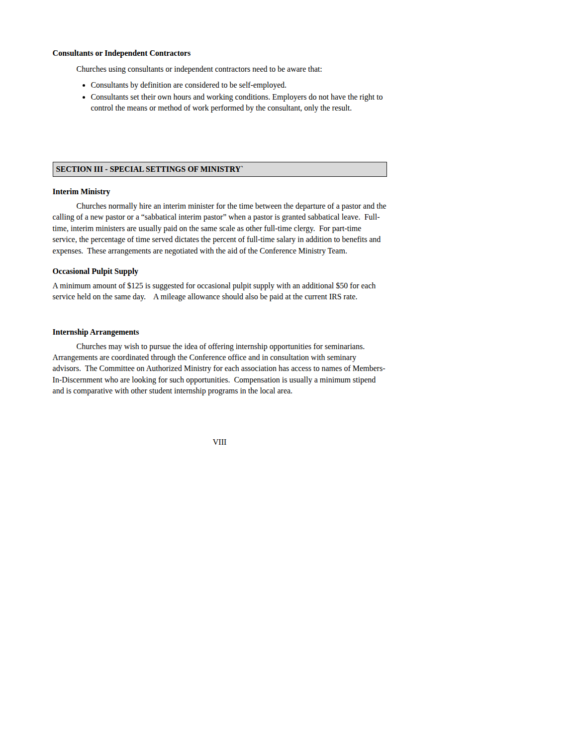Consultants or Independent Contractors
Churches using consultants or independent contractors need to be aware that:
Consultants by definition are considered to be self-employed.
Consultants set their own hours and working conditions. Employers do not have the right to control the means or method of work performed by the consultant, only the result.
SECTION III - SPECIAL SETTINGS OF MINISTRY`
Interim Ministry
Churches normally hire an interim minister for the time between the departure of a pastor and the calling of a new pastor or a “sabbatical interim pastor” when a pastor is granted sabbatical leave. Full-time, interim ministers are usually paid on the same scale as other full-time clergy. For part-time service, the percentage of time served dictates the percent of full-time salary in addition to benefits and expenses. These arrangements are negotiated with the aid of the Conference Ministry Team.
Occasional Pulpit Supply
A minimum amount of $125 is suggested for occasional pulpit supply with an additional $50 for each service held on the same day. A mileage allowance should also be paid at the current IRS rate.
Internship Arrangements
Churches may wish to pursue the idea of offering internship opportunities for seminarians. Arrangements are coordinated through the Conference office and in consultation with seminary advisors. The Committee on Authorized Ministry for each association has access to names of Members-In-Discernment who are looking for such opportunities. Compensation is usually a minimum stipend and is comparative with other student internship programs in the local area.
VIII